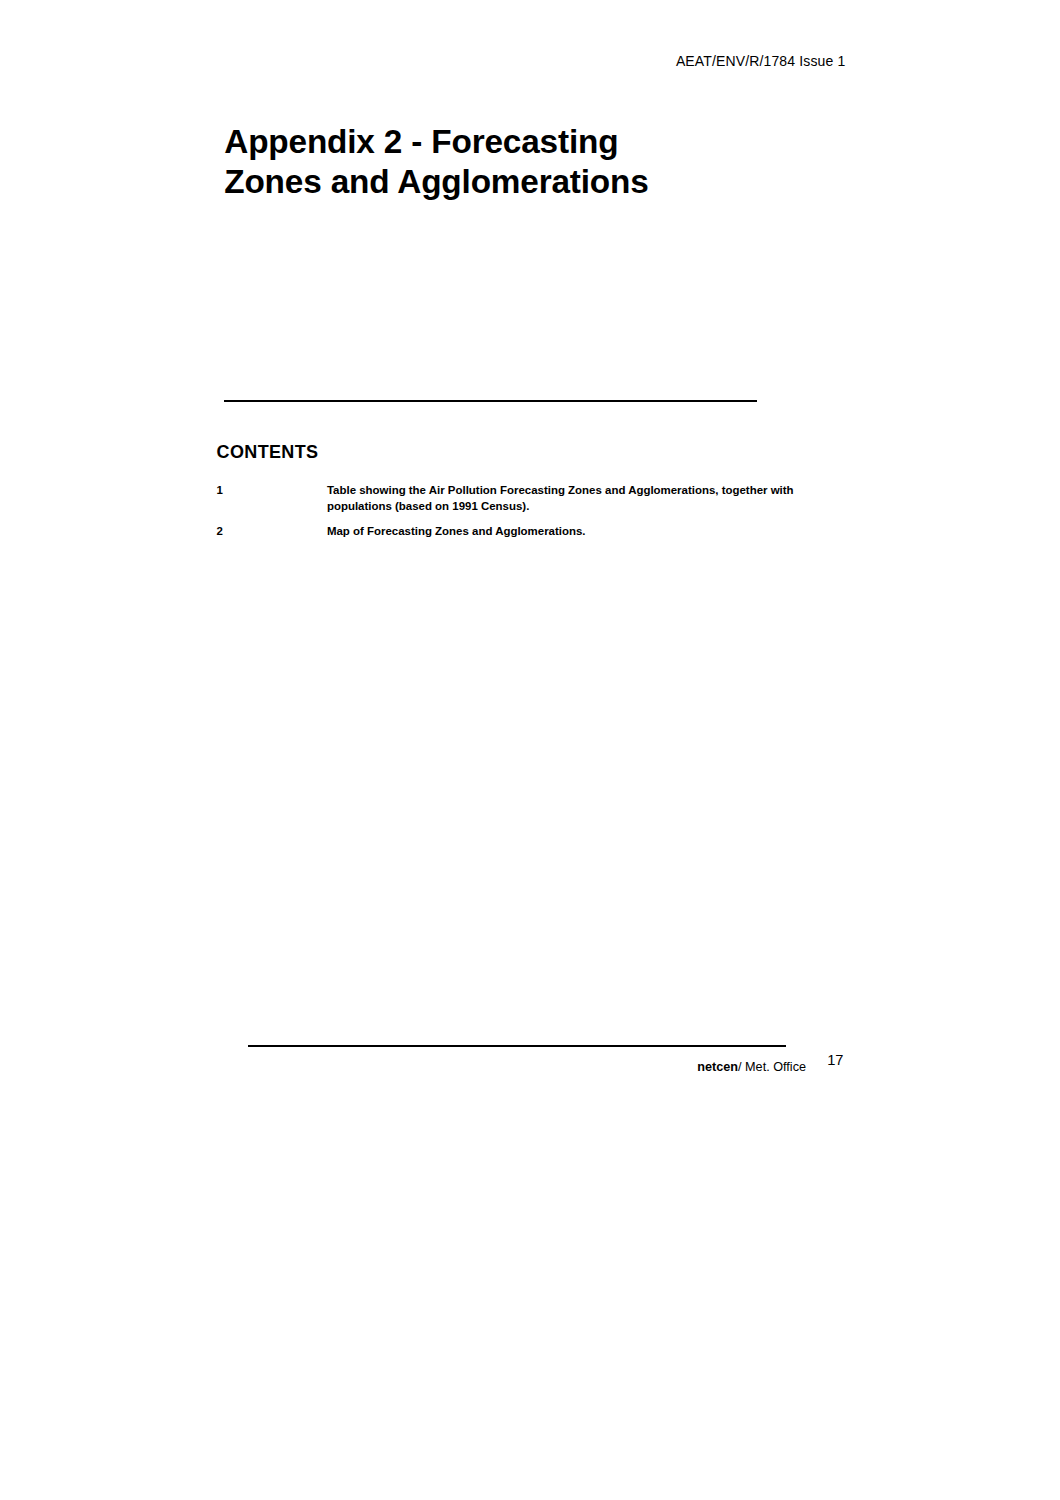AEAT/ENV/R/1784 Issue 1
Appendix 2 - Forecasting
Zones and Agglomerations
CONTENTS
| 1 | Table showing the Air Pollution Forecasting Zones and Agglomerations, together with populations (based on 1991 Census). |
| 2 | Map of Forecasting Zones and Agglomerations. |
netcen/ Met. Office 17